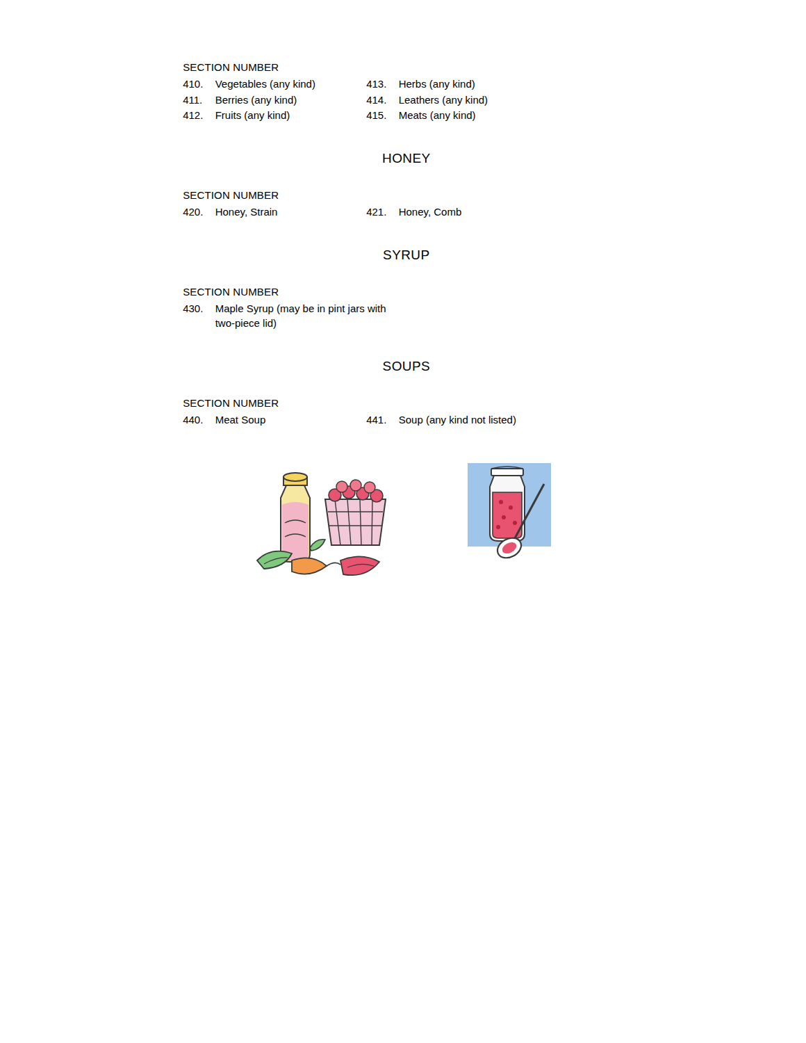SECTION NUMBER
| 410. | Vegetables (any kind) | 413. | Herbs (any kind) |
| 411. | Berries (any kind) | 414. | Leathers (any kind) |
| 412. | Fruits (any kind) | 415. | Meats (any kind) |
HONEY
SECTION NUMBER
| 420. | Honey, Strain | 421. | Honey, Comb |
SYRUP
SECTION NUMBER
| 430. | Maple Syrup (may be in pint jars with two-piece lid) |
SOUPS
SECTION NUMBER
| 440. | Meat Soup | 441. | Soup (any kind not listed) |